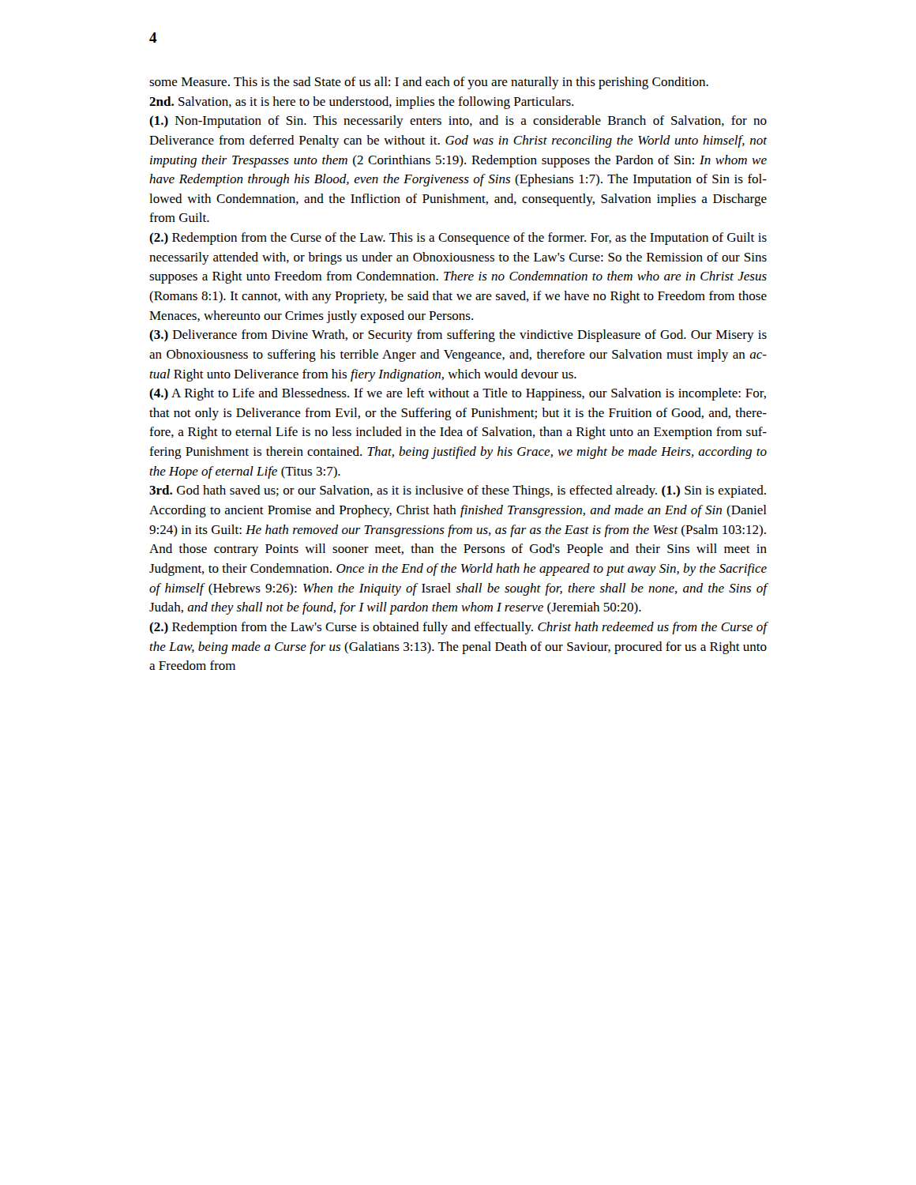4
some Measure. This is the sad State of us all: I and each of you are naturally in this perishing Condition.
2nd. Salvation, as it is here to be understood, implies the following Particulars.
(1.) Non-Imputation of Sin. This necessarily enters into, and is a considerable Branch of Salvation, for no Deliverance from deferred Penalty can be without it. God was in Christ reconciling the World unto himself, not imputing their Trespasses unto them (2 Corinthians 5:19). Redemption supposes the Pardon of Sin: In whom we have Redemption through his Blood, even the Forgiveness of Sins (Ephesians 1:7). The Imputation of Sin is followed with Condemnation, and the Infliction of Punishment, and, consequently, Salvation implies a Discharge from Guilt.
(2.) Redemption from the Curse of the Law. This is a Consequence of the former. For, as the Imputation of Guilt is necessarily attended with, or brings us under an Obnoxiousness to the Law's Curse: So the Remission of our Sins supposes a Right unto Freedom from Condemnation. There is no Condemnation to them who are in Christ Jesus (Romans 8:1). It cannot, with any Propriety, be said that we are saved, if we have no Right to Freedom from those Menaces, whereunto our Crimes justly exposed our Persons.
(3.) Deliverance from Divine Wrath, or Security from suffering the vindictive Displeasure of God. Our Misery is an Obnoxiousness to suffering his terrible Anger and Vengeance, and, therefore our Salvation must imply an actual Right unto Deliverance from his fiery Indignation, which would devour us.
(4.) A Right to Life and Blessedness. If we are left without a Title to Happiness, our Salvation is incomplete: For, that not only is Deliverance from Evil, or the Suffering of Punishment; but it is the Fruition of Good, and, therefore, a Right to eternal Life is no less included in the Idea of Salvation, than a Right unto an Exemption from suffering Punishment is therein contained. That, being justified by his Grace, we might be made Heirs, according to the Hope of eternal Life (Titus 3:7).
3rd. God hath saved us; or our Salvation, as it is inclusive of these Things, is effected already. (1.) Sin is expiated. According to ancient Promise and Prophecy, Christ hath finished Transgression, and made an End of Sin (Daniel 9:24) in its Guilt: He hath removed our Transgressions from us, as far as the East is from the West (Psalm 103:12). And those contrary Points will sooner meet, than the Persons of God's People and their Sins will meet in Judgment, to their Condemnation. Once in the End of the World hath he appeared to put away Sin, by the Sacrifice of himself (Hebrews 9:26): When the Iniquity of Israel shall be sought for, there shall be none, and the Sins of Judah, and they shall not be found, for I will pardon them whom I reserve (Jeremiah 50:20).
(2.) Redemption from the Law's Curse is obtained fully and effectually. Christ hath redeemed us from the Curse of the Law, being made a Curse for us (Galatians 3:13). The penal Death of our Saviour, procured for us a Right unto a Freedom from